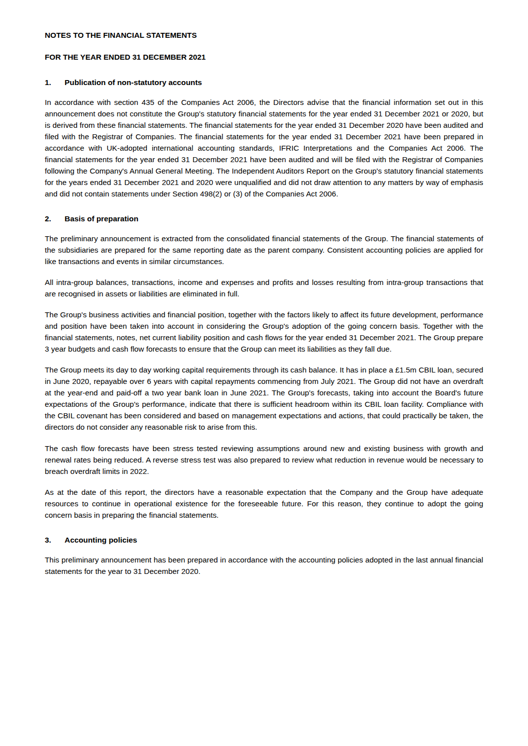NOTES TO THE FINANCIAL STATEMENTSFOR THE YEAR ENDED 31 DECEMBER 2021
1. Publication of non-statutory accounts
In accordance with section 435 of the Companies Act 2006, the Directors advise that the financial information set out in this announcement does not constitute the Group's statutory financial statements for the year ended 31 December 2021 or 2020, but is derived from these financial statements. The financial statements for the year ended 31 December 2020 have been audited and filed with the Registrar of Companies. The financial statements for the year ended 31 December 2021 have been prepared in accordance with UK-adopted international accounting standards, IFRIC Interpretations and the Companies Act 2006. The financial statements for the year ended 31 December 2021 have been audited and will be filed with the Registrar of Companies following the Company's Annual General Meeting. The Independent Auditors Report on the Group's statutory financial statements for the years ended 31 December 2021 and 2020 were unqualified and did not draw attention to any matters by way of emphasis and did not contain statements under Section 498(2) or (3) of the Companies Act 2006.
2. Basis of preparation
The preliminary announcement is extracted from the consolidated financial statements of the Group. The financial statements of the subsidiaries are prepared for the same reporting date as the parent company. Consistent accounting policies are applied for like transactions and events in similar circumstances.
All intra-group balances, transactions, income and expenses and profits and losses resulting from intra-group transactions that are recognised in assets or liabilities are eliminated in full.
The Group's business activities and financial position, together with the factors likely to affect its future development, performance and position have been taken into account in considering the Group's adoption of the going concern basis. Together with the financial statements, notes, net current liability position and cash flows for the year ended 31 December 2021. The Group prepare 3 year budgets and cash flow forecasts to ensure that the Group can meet its liabilities as they fall due.
The Group meets its day to day working capital requirements through its cash balance. It has in place a £1.5m CBIL loan, secured in June 2020, repayable over 6 years with capital repayments commencing from July 2021. The Group did not have an overdraft at the year-end and paid-off a two year bank loan in June 2021. The Group's forecasts, taking into account the Board's future expectations of the Group's performance, indicate that there is sufficient headroom within its CBIL loan facility. Compliance with the CBIL covenant has been considered and based on management expectations and actions, that could practically be taken, the directors do not consider any reasonable risk to arise from this.
The cash flow forecasts have been stress tested reviewing assumptions around new and existing business with growth and renewal rates being reduced. A reverse stress test was also prepared to review what reduction in revenue would be necessary to breach overdraft limits in 2022.
As at the date of this report, the directors have a reasonable expectation that the Company and the Group have adequate resources to continue in operational existence for the foreseeable future. For this reason, they continue to adopt the going concern basis in preparing the financial statements.
3. Accounting policies
This preliminary announcement has been prepared in accordance with the accounting policies adopted in the last annual financial statements for the year to 31 December 2020.